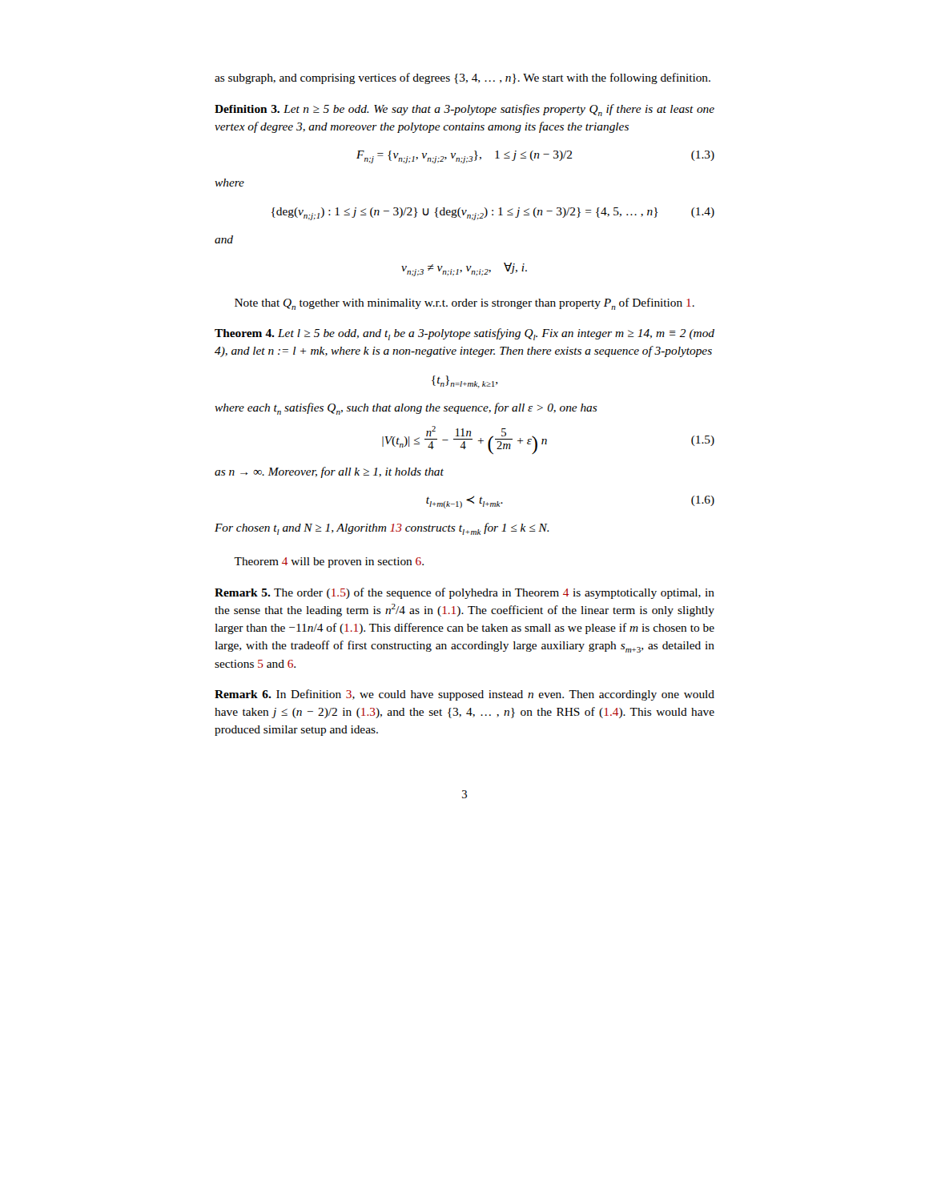as subgraph, and comprising vertices of degrees {3, 4, … , n}. We start with the following definition.
Definition 3. Let n ≥ 5 be odd. We say that a 3-polytope satisfies property Qn if there is at least one vertex of degree 3, and moreover the polytope contains among its faces the triangles
Fn;j = {vn;j;1, vn;j;2, vn;j;3}, 1 ≤ j ≤ (n − 3)/2 (1.3)
where
{deg(vn;j;1) : 1 ≤ j ≤ (n − 3)/2} ∪ {deg(vn;j;2) : 1 ≤ j ≤ (n − 3)/2} = {4, 5, … , n} (1.4)
and
vn;j;3 ≠ vn;i;1, vn;i;2, ∀j, i.
Note that Qn together with minimality w.r.t. order is stronger than property Pn of Definition 1.
Theorem 4. Let l ≥ 5 be odd, and tl be a 3-polytope satisfying Ql. Fix an integer m ≥ 14, m ≡ 2 (mod 4), and let n := l + mk, where k is a non-negative integer. Then there exists a sequence of 3-polytopes
{tn}n=l+mk, k≥1,
where each tn satisfies Qn, such that along the sequence, for all ε > 0, one has
|V(tn)| ≤ n24 − 11n 4 + (52m + ε) n (1.5)
as n → ∞. Moreover, for all k ≥ 1, it holds that
tl+m(k−1) ≺ tl+mk. (1.6)
For chosen tl and N ≥ 1, Algorithm 13 constructs tl+mk for 1 ≤ k ≤ N.
Theorem 4 will be proven in section 6.
Remark 5. The order (1.5) of the sequence of polyhedra in Theorem 4 is asymptotically optimal, in the sense that the leading term is n2/4 as in (1.1). The coefficient of the linear term is only slightly larger than the −11n/4 of (1.1). This difference can be taken as small as we please if m is chosen to be large, with the tradeoff of first constructing an accordingly large auxiliary graph sm+3, as detailed in sections 5 and 6.
Remark 6. In Definition 3, we could have supposed instead n even. Then accordingly one would have taken j ≤ (n − 2)/2 in (1.3), and the set {3, 4, … , n} on the RHS of (1.4). This would have produced similar setup and ideas.
3